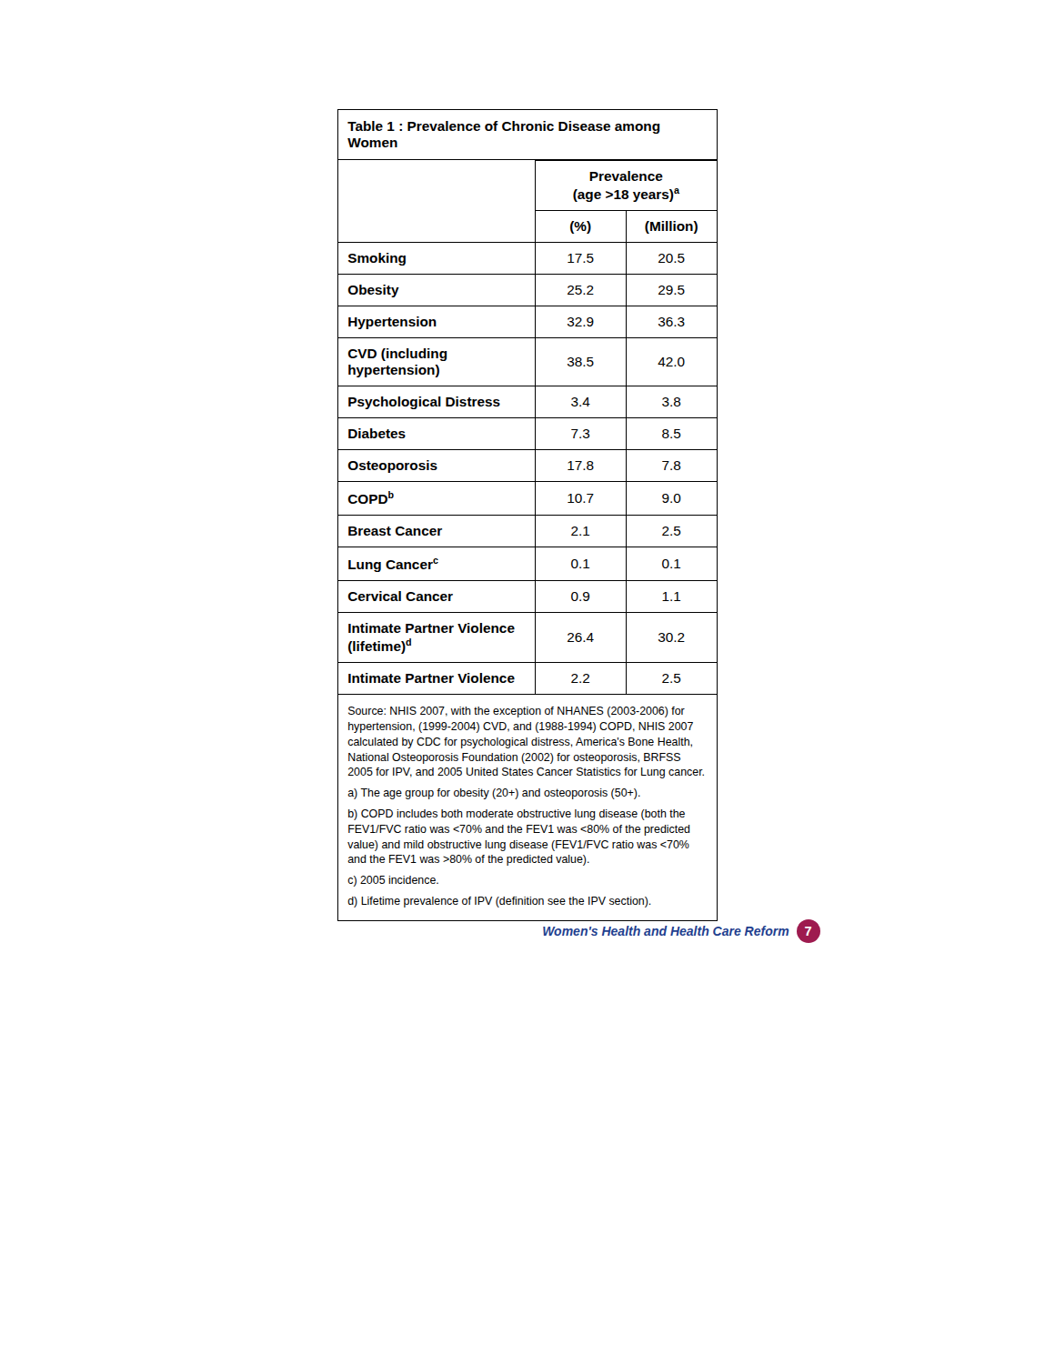Table 1 : Prevalence of Chronic Disease among Women
| | Prevalence (age >18 years) a |
| --- | --- |
| (%) | (Million) |
| Smoking | 17.5 | 20.5 |
| Obesity | 25.2 | 29.5 |
| Hypertension | 32.9 | 36.3 |
| CVD (including hypertension) | 38.5 | 42.0 |
| Psychological Distress | 3.4 | 3.8 |
| Diabetes | 7.3 | 8.5 |
| Osteoporosis | 17.8 | 7.8 |
| COPD b | 10.7 | 9.0 |
| Breast Cancer | 2.1 | 2.5 |
| Lung Cancer c | 0.1 | 0.1 |
| Cervical Cancer | 0.9 | 1.1 |
| Intimate Partner Violence (lifetime) d | 26.4 | 30.2 |
| Intimate Partner Violence | 2.2 | 2.5 |
Source: NHIS 2007, with the exception of NHANES (2003-2006) for hypertension, (1999-2004) CVD, and (1988-1994) COPD, NHIS 2007 calculated by CDC for psychological distress, America's Bone Health, National Osteoporosis Foundation (2002) for osteoporosis, BRFSS 2005 for IPV, and 2005 United States Cancer Statistics for Lung cancer.
a) The age group for obesity (20+) and osteoporosis (50+).
b) COPD includes both moderate obstructive lung disease (both the FEV1/FVC ratio was <70% and the FEV1 was <80% of the predicted value) and mild obstructive lung disease (FEV1/FVC ratio was <70% and the FEV1 was >80% of the predicted value).
c) 2005 incidence.
d) Lifetime prevalence of IPV (definition see the IPV section).
Women's Health and Health Care Reform 7